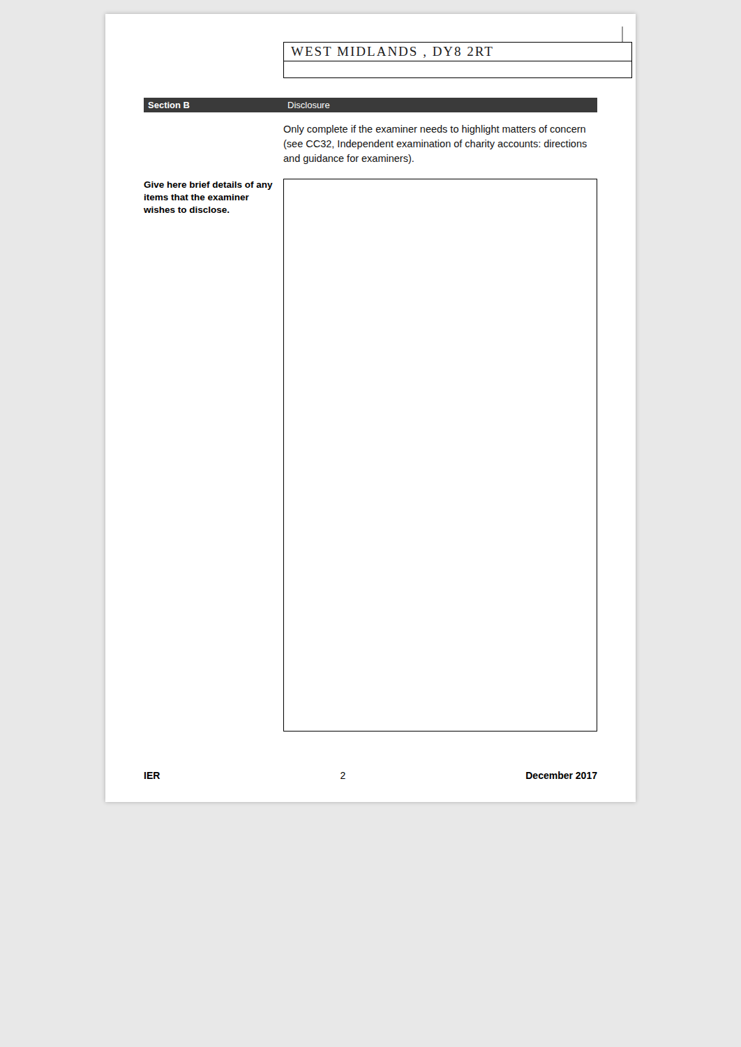WEST MIDLANDS , DY8 2RT
Section B
Disclosure
Only complete if the examiner needs to highlight matters of concern (see CC32, Independent examination of charity accounts: directions and guidance for examiners).
Give here brief details of any items that the examiner wishes to disclose.
IER
2
December 2017